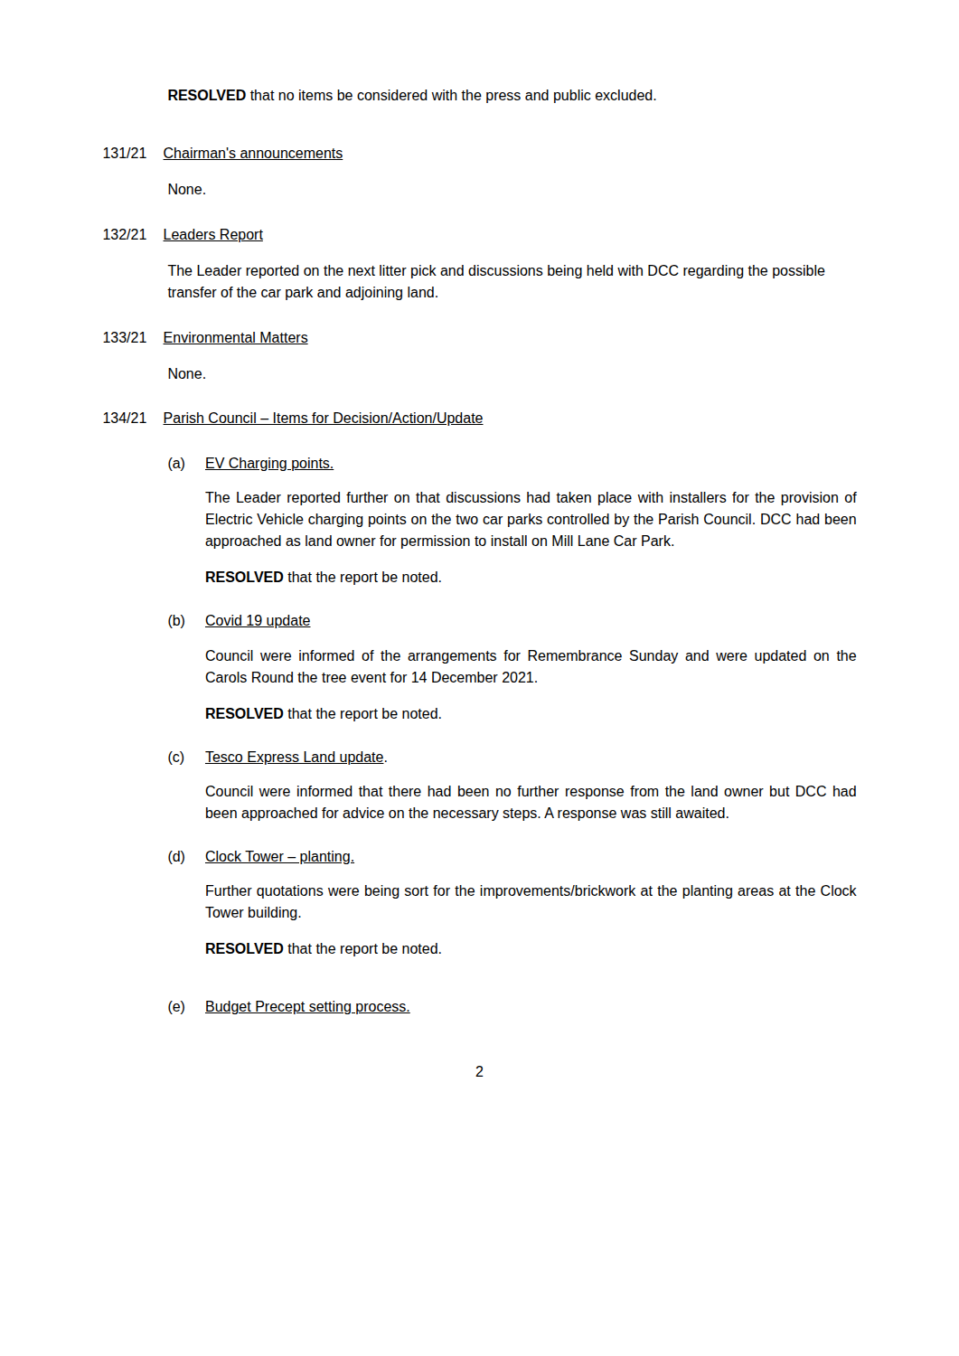RESOLVED that no items be considered with the press and public excluded.
131/21 Chairman's announcements
None.
132/21 Leaders Report
The Leader reported on the next litter pick and discussions being held with DCC regarding the possible transfer of the car park and adjoining land.
133/21 Environmental Matters
None.
134/21 Parish Council – Items for Decision/Action/Update
(a) EV Charging points.
The Leader reported further on that discussions had taken place with installers for the provision of Electric Vehicle charging points on the two car parks controlled by the Parish Council. DCC had been approached as land owner for permission to install on Mill Lane Car Park.
RESOLVED that the report be noted.
(b) Covid 19 update
Council were informed of the arrangements for Remembrance Sunday and were updated on the Carols Round the tree event for 14 December 2021.
RESOLVED that the report be noted.
(c) Tesco Express Land update.
Council were informed that there had been no further response from the land owner but DCC had been approached for advice on the necessary steps. A response was still awaited.
(d) Clock Tower – planting.
Further quotations were being sort for the improvements/brickwork at the planting areas at the Clock Tower building.
RESOLVED that the report be noted.
(e) Budget Precept setting process.
2